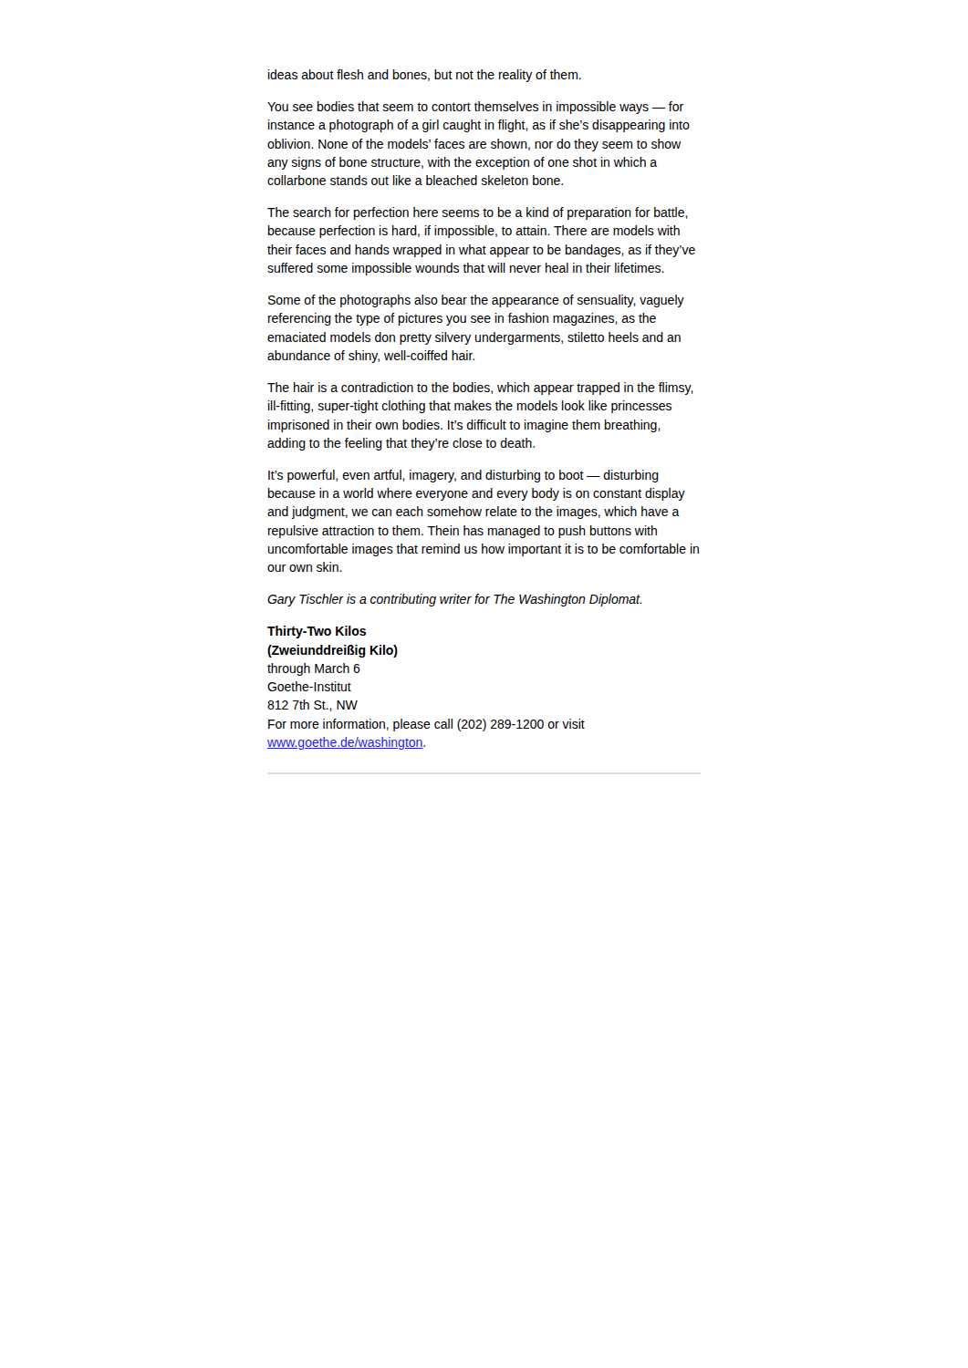ideas about flesh and bones, but not the reality of them.
You see bodies that seem to contort themselves in impossible ways — for instance a photograph of a girl caught in flight, as if she’s disappearing into oblivion. None of the models’ faces are shown, nor do they seem to show any signs of bone structure, with the exception of one shot in which a collarbone stands out like a bleached skeleton bone.
The search for perfection here seems to be a kind of preparation for battle, because perfection is hard, if impossible, to attain. There are models with their faces and hands wrapped in what appear to be bandages, as if they’ve suffered some impossible wounds that will never heal in their lifetimes.
Some of the photographs also bear the appearance of sensuality, vaguely referencing the type of pictures you see in fashion magazines, as the emaciated models don pretty silvery undergarments, stiletto heels and an abundance of shiny, well-coiffed hair.
The hair is a contradiction to the bodies, which appear trapped in the flimsy, ill-fitting, super-tight clothing that makes the models look like princesses imprisoned in their own bodies. It’s difficult to imagine them breathing, adding to the feeling that they’re close to death.
It’s powerful, even artful, imagery, and disturbing to boot — disturbing because in a world where everyone and every body is on constant display and judgment, we can each somehow relate to the images, which have a repulsive attraction to them. Thein has managed to push buttons with uncomfortable images that remind us how important it is to be comfortable in our own skin.
Gary Tischler is a contributing writer for The Washington Diplomat.
Thirty-Two Kilos
(Zweiunddreißig Kilo)
through March 6
Goethe-Institut
812 7th St., NW
For more information, please call (202) 289-1200 or visit
www.goethe.de/washington.